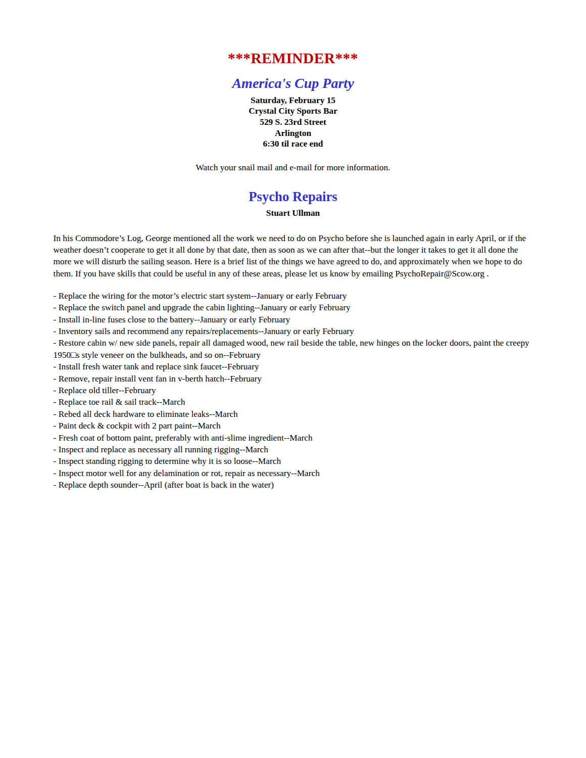***REMINDER***
America's Cup Party
Saturday, February 15
Crystal City Sports Bar
529 S. 23rd Street
Arlington
6:30 til race end
Watch your snail mail and e-mail for more information.
Psycho Repairs
Stuart Ullman
In his Commodore’s Log, George mentioned all the work we need to do on Psycho before she is launched again in early April, or if the weather doesn’t cooperate to get it all done by that date, then as soon as we can after that--but the longer it takes to get it all done the more we will disturb the sailing season. Here is a brief list of the things we have agreed to do, and approximately when we hope to do them. If you have skills that could be useful in any of these areas, please let us know by emailing PsychoRepair@Scow.org .
Replace the wiring for the motor’s electric start system--January or early February
Replace the switch panel and upgrade the cabin lighting--January or early February
Install in-line fuses close to the battery--January or early February
Inventory sails and recommend any repairs/replacements--January or early February
Restore cabin w/ new side panels, repair all damaged wood, new rail beside the table, new hinges on the locker doors, paint the creepy 1950□s style veneer on the bulkheads, and so on--February
Install fresh water tank and replace sink faucet--February
Remove, repair install vent fan in v-berth hatch--February
Replace old tiller--February
Replace toe rail & sail track--March
Rebed all deck hardware to eliminate leaks--March
Paint deck & cockpit with 2 part paint--March
Fresh coat of bottom paint, preferably with anti-slime ingredient--March
Inspect and replace as necessary all running rigging--March
Inspect standing rigging to determine why it is so loose--March
Inspect motor well for any delamination or rot, repair as necessary--March
Replace depth sounder--April (after boat is back in the water)